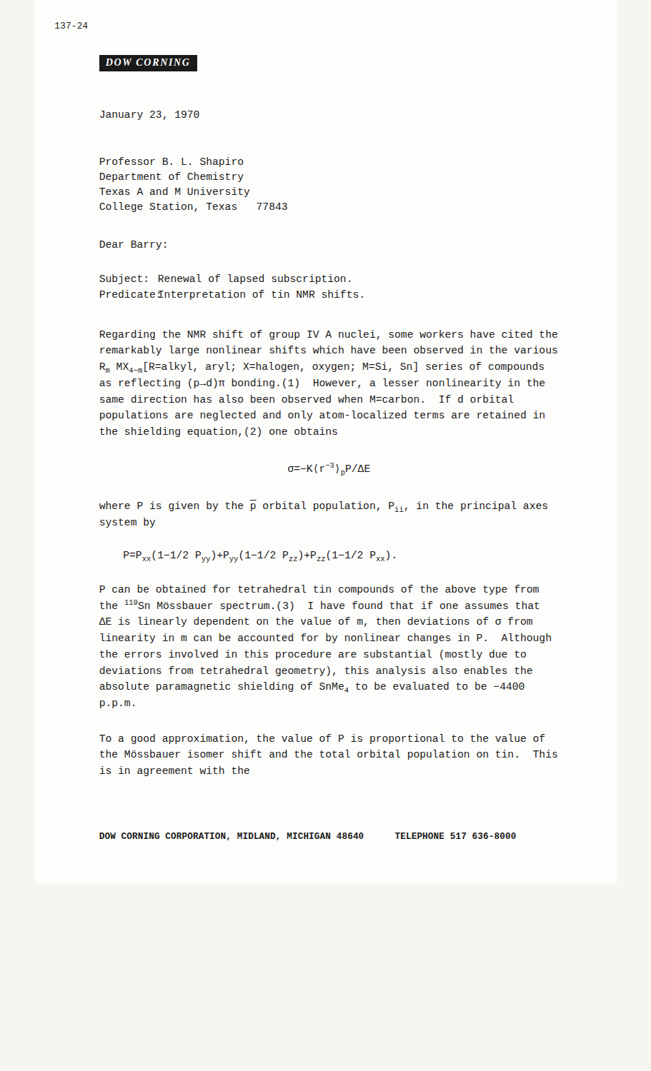137-24
DOW CORNING
January 23, 1970
Professor B. L. Shapiro
Department of Chemistry
Texas A and M University
College Station, Texas 77843
Dear Barry:
Subject: Renewal of lapsed subscription.
Predicate: Interpretation of tin NMR shifts.
Regarding the NMR shift of group IV A nuclei, some workers have cited the remarkably large nonlinear shifts which have been observed in the various Rm MX4−m[R=alkyl, aryl; X=halogen, oxygen; M=Si, Sn] series of compounds as reflecting (p→d)π bonding.(1) However, a lesser nonlinearity in the same direction has also been observed when M=carbon. If d orbital populations are neglected and only atom-localized terms are retained in the shielding equation,(2) one obtains
σ=−K⟨r−3⟩pP/ΔE
where P is given by the p orbital population, Pii, in the principal axes system by
P=Pxx(1−1/2 Pyy)+Pyy(1−1/2 Pzz)+Pzz(1−1/2 Pxx).
P can be obtained for tetrahedral tin compounds of the above type from the 119Sn Mössbauer spectrum.(3) I have found that if one assumes that ΔE is linearly dependent on the value of m, then deviations of σ from linearity in m can be accounted for by nonlinear changes in P. Although the errors involved in this procedure are substantial (mostly due to deviations from tetrahedral geometry), this analysis also enables the absolute paramagnetic shielding of SnMe4 to be evaluated to be −4400 p.p.m.
To a good approximation, the value of P is proportional to the value of the Mössbauer isomer shift and the total orbital population on tin. This is in agreement with the
DOW CORNING CORPORATION, MIDLAND, MICHIGAN 48640TELEPHONE 517 636-8000